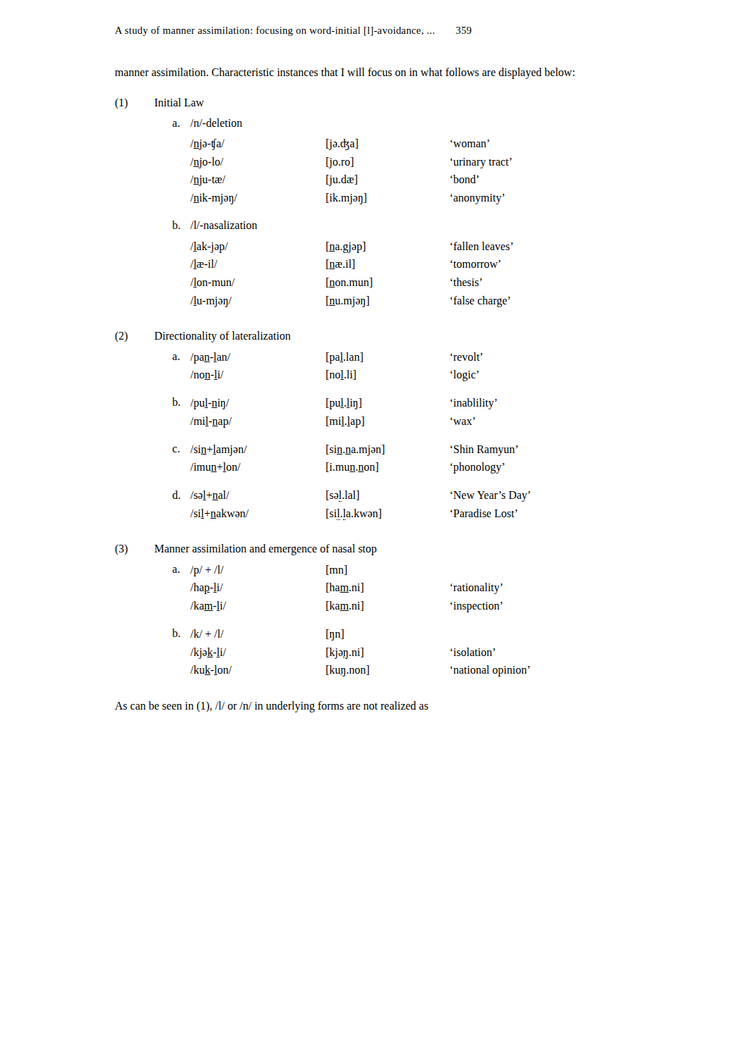A study of manner assimilation: focusing on word‑initial [l]‑avoidance, ...359
manner assimilation. Characteristic instances that I will focus on in what follows are displayed below:
(1) Initial Law
a. /n/-deletion
| / n jə-ʧa/ | [jə.ʤa] | ‘woman’ |
| / n jo-lo/ | [jo.ro] | ‘urinary tract’ |
| / n ju-tæ/ | [ju.dæ] | ‘bond’ |
| / n ik-mjəŋ/ | [ik.mjəŋ] | ‘anonymity’ |
b. /l/-nasalization
| / l ak-jəp/ | [ n a.gjəp] | ‘fallen leaves’ |
| / l æ-il/ | [ n æ.il] | ‘tomorrow’ |
| / l on-mun/ | [ n on.mun] | ‘thesis’ |
| / l u-mjəŋ/ | [ n u.mjəŋ] | ‘false charge’ |
(2) Directionality of lateralization
a.
| /pa n - l an/ | [pa l .lan] | ‘revolt’ |
| /no n - l i/ | [no l .li] | ‘logic’ |
b.
| /pu l - n iŋ/ | [pu l . l iŋ] | ‘inablility’ |
| /mi l - n ap/ | [mi l . l ap] | ‘wax’ |
c.
| /si n + l amjən/ | [si n . n a.mjən] | ‘Shin Ramyun’ |
| /imu n + l on/ | [i.mu n . n on] | ‘phonology’ |
d.
| /sə l + n al/ | [sə l .lal] | ‘New Year’s Day’ |
| /si l + n akwən/ | [si l . l a.kwən] | ‘Paradise Lost’ |
(3) Manner assimilation and emergence of nasal stop
a.
| /p/ + /l/ | [mn] | |
| /ha p - l i/ | [ha m .ni] | ‘rationality’ |
| /ka m - l i/ | [ka m .ni] | ‘inspection’ |
b.
| /k/ + /l/ | [ŋn] | |
| /kjə k - l i/ | [kjə ŋ .ni] | ‘isolation’ |
| /ku k - l on/ | [ku ŋ .non] | ‘national opinion’ |
As can be seen in (1), /l/ or /n/ in underlying forms are not realized as